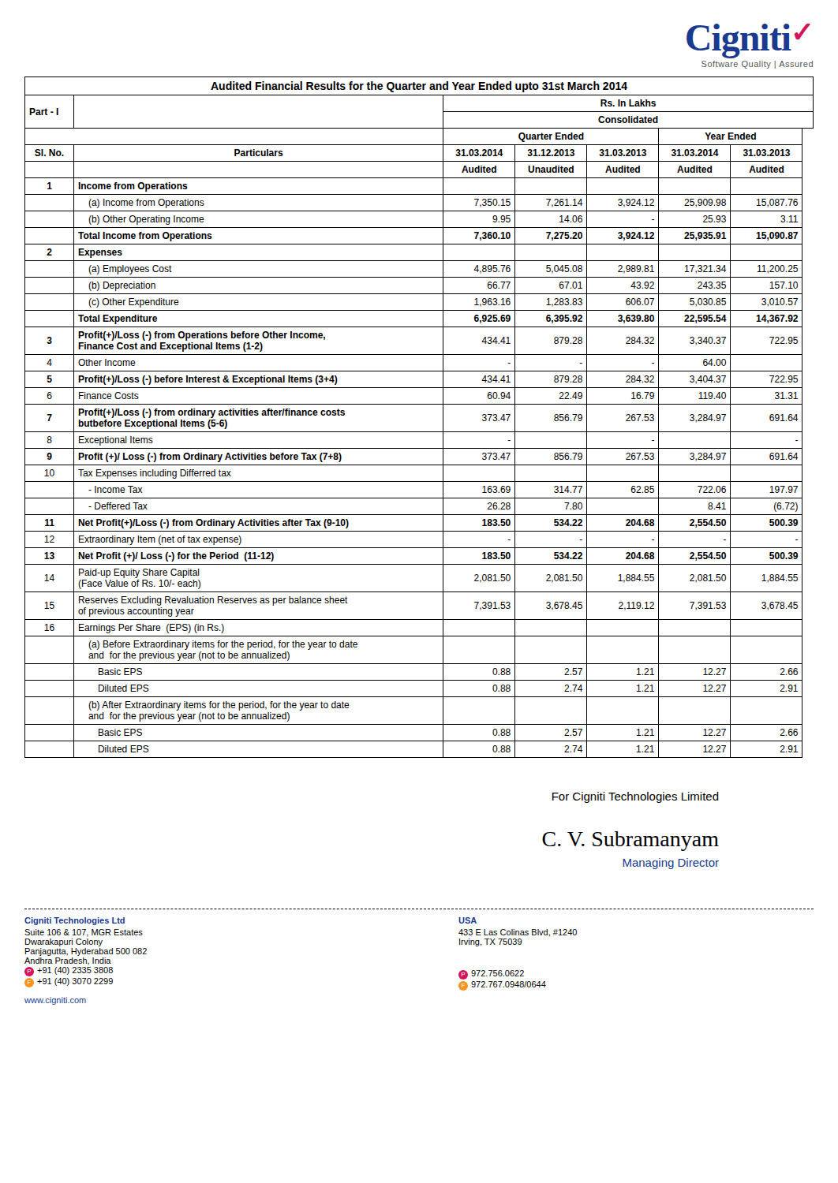Cigniti✓
Software Quality | Assured
| Audited Financial Results for the Quarter and Year Ended upto 31st March 2014 |
| Part - I | | Rs. In Lakhs |
| Consolidated |
| | Quarter Ended | Year Ended | |
| Sl. No. | Particulars | 31.03.2014 | 31.12.2013 | 31.03.2013 | 31.03.2014 | 31.03.2013 | |
| | | Audited | Unaudited | Audited | Audited | Audited | |
| 1 | Income from Operations | | | | | | |
| | (a) Income from Operations | 7,350.15 | 7,261.14 | 3,924.12 | 25,909.98 | 15,087.76 | |
| | (b) Other Operating Income | 9.95 | 14.06 | - | 25.93 | 3.11 | |
| | Total Income from Operations | 7,360.10 | 7,275.20 | 3,924.12 | 25,935.91 | 15,090.87 | |
| 2 | Expenses | | | | | | |
| | (a) Employees Cost | 4,895.76 | 5,045.08 | 2,989.81 | 17,321.34 | 11,200.25 | |
| | (b) Depreciation | 66.77 | 67.01 | 43.92 | 243.35 | 157.10 | |
| | (c) Other Expenditure | 1,963.16 | 1,283.83 | 606.07 | 5,030.85 | 3,010.57 | |
| | Total Expenditure | 6,925.69 | 6,395.92 | 3,639.80 | 22,595.54 | 14,367.92 | |
| 3 | Profit(+)/Loss (-) from Operations before Other Income, Finance Cost and Exceptional Items (1-2) | 434.41 | 879.28 | 284.32 | 3,340.37 | 722.95 | |
| 4 | Other Income | - | - | - | 64.00 | | |
| 5 | Profit(+)/Loss (-) before Interest & Exceptional Items (3+4) | 434.41 | 879.28 | 284.32 | 3,404.37 | 722.95 | |
| 6 | Finance Costs | 60.94 | 22.49 | 16.79 | 119.40 | 31.31 | |
| 7 | Profit(+)/Loss (-) from ordinary activities after/finance costs butbefore Exceptional Items (5-6) | 373.47 | 856.79 | 267.53 | 3,284.97 | 691.64 | |
| 8 | Exceptional Items | - | | - | | - | |
| 9 | Profit (+)/ Loss (-) from Ordinary Activities before Tax (7+8) | 373.47 | 856.79 | 267.53 | 3,284.97 | 691.64 | |
| 10 | Tax Expenses including Differred tax | | | | | | |
| | - Income Tax | 163.69 | 314.77 | 62.85 | 722.06 | 197.97 | |
| | - Deffered Tax | 26.28 | 7.80 | | 8.41 | (6.72) | |
| 11 | Net Profit(+)/Loss (-) from Ordinary Activities after Tax (9-10) | 183.50 | 534.22 | 204.68 | 2,554.50 | 500.39 | |
| 12 | Extraordinary Item (net of tax expense) | - | - | - | - | - | |
| 13 | Net Profit (+)/ Loss (-) for the Period (11-12) | 183.50 | 534.22 | 204.68 | 2,554.50 | 500.39 | |
| 14 | Paid-up Equity Share Capital (Face Value of Rs. 10/- each) | 2,081.50 | 2,081.50 | 1,884.55 | 2,081.50 | 1,884.55 | |
| 15 | Reserves Excluding Revaluation Reserves as per balance sheet of previous accounting year | 7,391.53 | 3,678.45 | 2,119.12 | 7,391.53 | 3,678.45 | |
| 16 | Earnings Per Share (EPS) (in Rs.) | | | | | | |
| | (a) Before Extraordinary items for the period, for the year to date and for the previous year (not to be annualized) | | | | | | |
| | Basic EPS | 0.88 | 2.57 | 1.21 | 12.27 | 2.66 | |
| | Diluted EPS | 0.88 | 2.74 | 1.21 | 12.27 | 2.91 | |
| | (b) After Extraordinary items for the period, for the year to date and for the previous year (not to be annualized) | | | | | | |
| | Basic EPS | 0.88 | 2.57 | 1.21 | 12.27 | 2.66 | |
| | Diluted EPS | 0.88 | 2.74 | 1.21 | 12.27 | 2.91 | |
For Cigniti Technologies Limited
C. V. Subramanyam
Managing Director
Cigniti Technologies Ltd
Suite 106 & 107, MGR Estates
Dwarakapuri Colony
Panjagutta, Hyderabad 500 082
Andhra Pradesh, India
P+91 (40) 2335 3808
F+91 (40) 3070 2299
USA
433 E Las Colinas Blvd, #1240
Irving, TX 75039
P972.756.0622
F972.767.0948/0644
www.cigniti.com